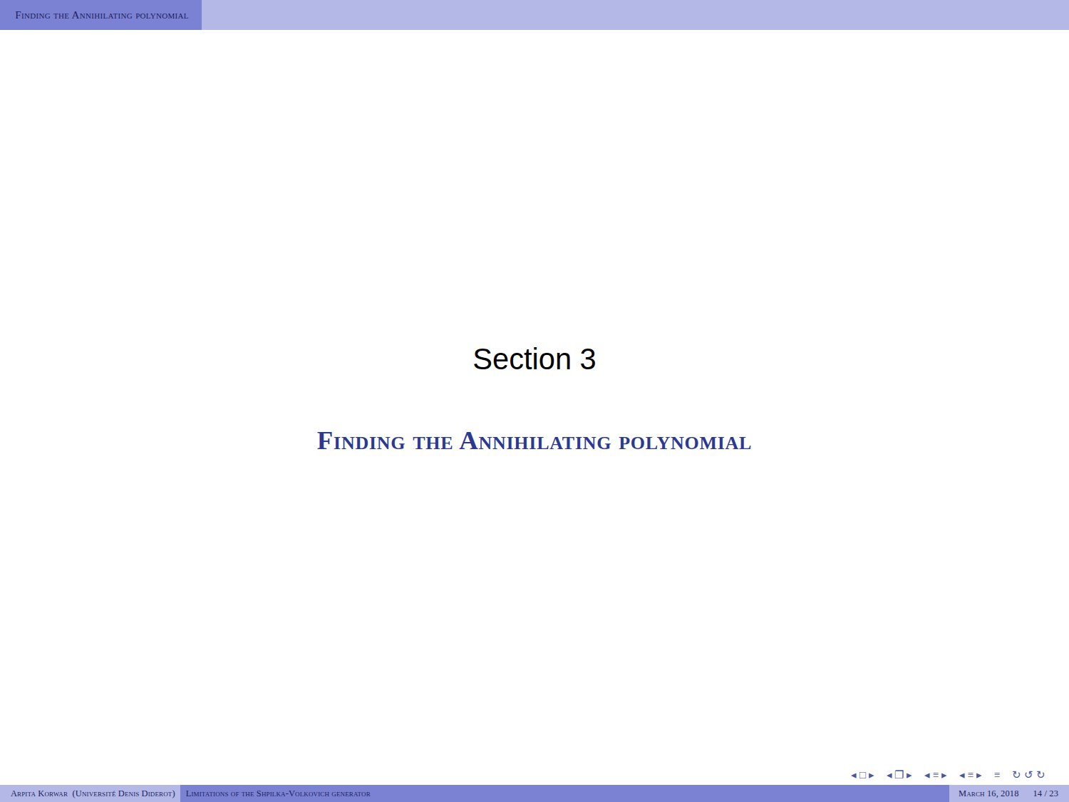Finding the Annihilating polynomial
Section 3
Finding the Annihilating polynomial
◂ □ ▸ ◂ ❐ ▸ ◂ ≡ ▸ ◂ ≡ ▸ ≡ ↻ ↺ ↻
Arpita Korwar (Université Denis Diderot)
Limitations of the Shpilka-Volkovich generator
March 16, 2018
14 / 23